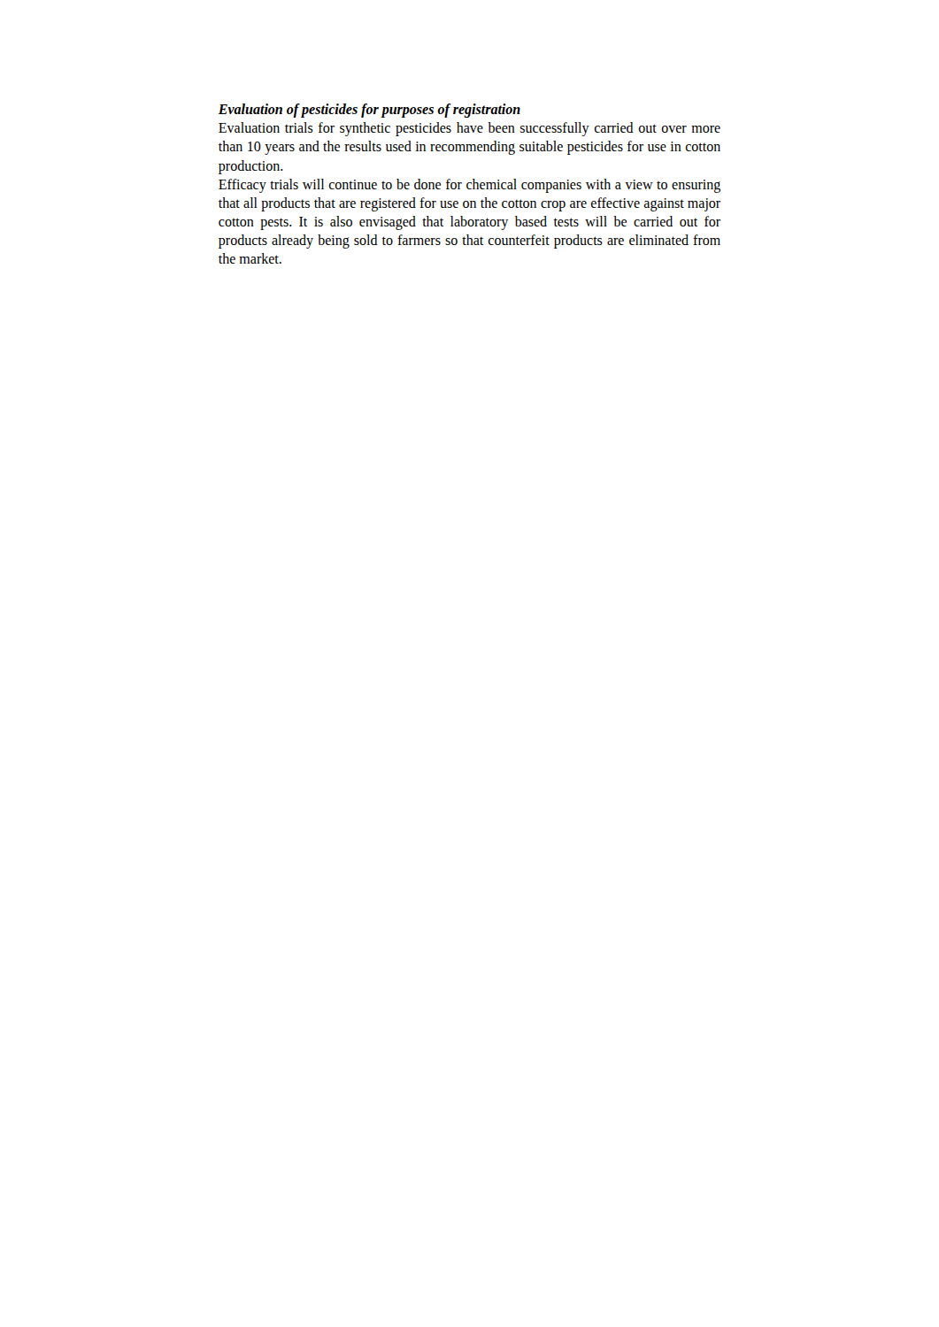Evaluation of pesticides for purposes of registration
Evaluation trials for synthetic pesticides have been successfully carried out over more than 10 years and the results used in recommending suitable pesticides for use in cotton production.
Efficacy trials will continue to be done for chemical companies with a view to ensuring that all products that are registered for use on the cotton crop are effective against major cotton pests. It is also envisaged that laboratory based tests will be carried out for products already being sold to farmers so that counterfeit products are eliminated from the market.